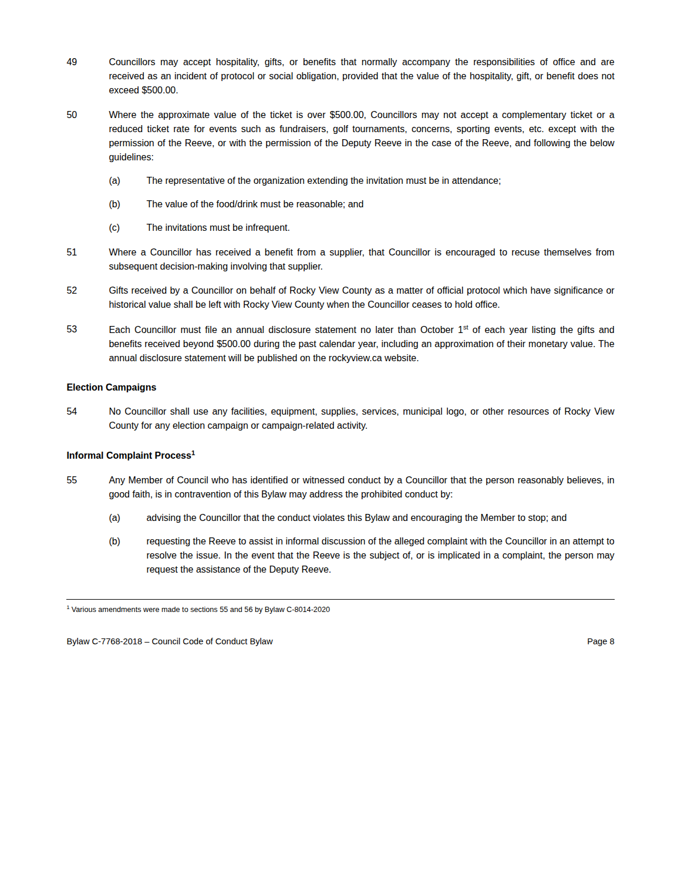49
Councillors may accept hospitality, gifts, or benefits that normally accompany the responsibilities of office and are received as an incident of protocol or social obligation, provided that the value of the hospitality, gift, or benefit does not exceed $500.00.
50
Where the approximate value of the ticket is over $500.00, Councillors may not accept a complementary ticket or a reduced ticket rate for events such as fundraisers, golf tournaments, concerns, sporting events, etc. except with the permission of the Reeve, or with the permission of the Deputy Reeve in the case of the Reeve, and following the below guidelines:
(a)
The representative of the organization extending the invitation must be in attendance;
(b)
The value of the food/drink must be reasonable; and
(c)
The invitations must be infrequent.
51
Where a Councillor has received a benefit from a supplier, that Councillor is encouraged to recuse themselves from subsequent decision-making involving that supplier.
52
Gifts received by a Councillor on behalf of Rocky View County as a matter of official protocol which have significance or historical value shall be left with Rocky View County when the Councillor ceases to hold office.
53
Each Councillor must file an annual disclosure statement no later than October 1st of each year listing the gifts and benefits received beyond $500.00 during the past calendar year, including an approximation of their monetary value. The annual disclosure statement will be published on the rockyview.ca website.
Election Campaigns
54
No Councillor shall use any facilities, equipment, supplies, services, municipal logo, or other resources of Rocky View County for any election campaign or campaign-related activity.
Informal Complaint Process1
55
Any Member of Council who has identified or witnessed conduct by a Councillor that the person reasonably believes, in good faith, is in contravention of this Bylaw may address the prohibited conduct by:
(a)
advising the Councillor that the conduct violates this Bylaw and encouraging the Member to stop; and
(b)
requesting the Reeve to assist in informal discussion of the alleged complaint with the Councillor in an attempt to resolve the issue. In the event that the Reeve is the subject of, or is implicated in a complaint, the person may request the assistance of the Deputy Reeve.
1 Various amendments were made to sections 55 and 56 by Bylaw C-8014-2020
Bylaw C-7768-2018 – Council Code of Conduct Bylaw Page 8